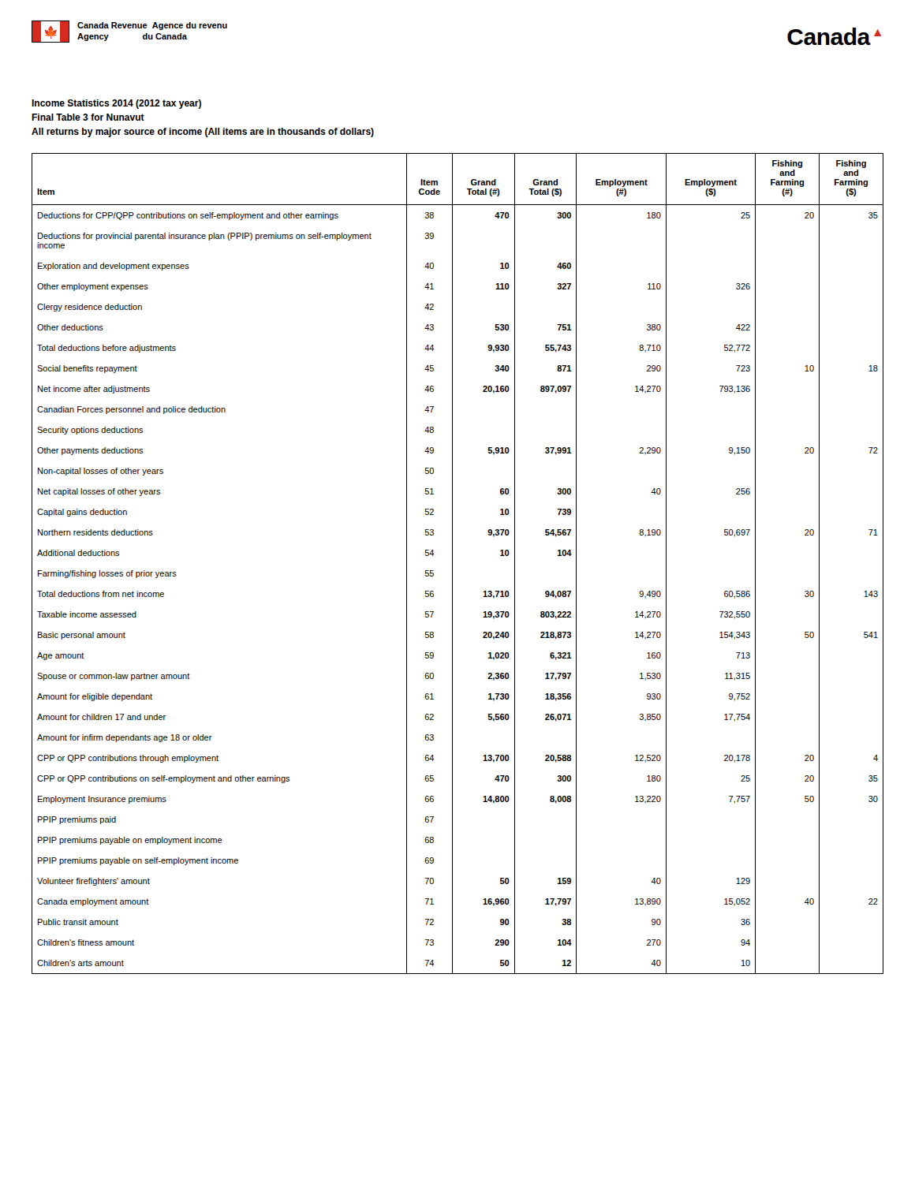🍁
Canada Revenue Agence du revenu Agency du Canada
Canada▲
Income Statistics 2014 (2012 tax year)
Final Table 3 for Nunavut
All returns by major source of income (All items are in thousands of dollars)
| Item | Item Code | Grand Total (#) | Grand Total ($) | Employment (#) | Employment ($) | Fishing and Farming (#) | Fishing and Farming ($) |
| --- | --- | --- | --- | --- | --- | --- | --- |
| Deductions for CPP/QPP contributions on self-employment and other earnings | 38 | 470 | 300 | 180 | 25 | 20 | 35 |
| Deductions for provincial parental insurance plan (PPIP) premiums on self-employment income | 39 | | | | | | |
| Exploration and development expenses | 40 | 10 | 460 | | | | |
| Other employment expenses | 41 | 110 | 327 | 110 | 326 | | |
| Clergy residence deduction | 42 | | | | | | |
| Other deductions | 43 | 530 | 751 | 380 | 422 | | |
| Total deductions before adjustments | 44 | 9,930 | 55,743 | 8,710 | 52,772 | | |
| Social benefits repayment | 45 | 340 | 871 | 290 | 723 | 10 | 18 |
| Net income after adjustments | 46 | 20,160 | 897,097 | 14,270 | 793,136 | | |
| Canadian Forces personnel and police deduction | 47 | | | | | | |
| Security options deductions | 48 | | | | | | |
| Other payments deductions | 49 | 5,910 | 37,991 | 2,290 | 9,150 | 20 | 72 |
| Non-capital losses of other years | 50 | | | | | | |
| Net capital losses of other years | 51 | 60 | 300 | 40 | 256 | | |
| Capital gains deduction | 52 | 10 | 739 | | | | |
| Northern residents deductions | 53 | 9,370 | 54,567 | 8,190 | 50,697 | 20 | 71 |
| Additional deductions | 54 | 10 | 104 | | | | |
| Farming/fishing losses of prior years | 55 | | | | | | |
| Total deductions from net income | 56 | 13,710 | 94,087 | 9,490 | 60,586 | 30 | 143 |
| Taxable income assessed | 57 | 19,370 | 803,222 | 14,270 | 732,550 | | |
| Basic personal amount | 58 | 20,240 | 218,873 | 14,270 | 154,343 | 50 | 541 |
| Age amount | 59 | 1,020 | 6,321 | 160 | 713 | | |
| Spouse or common-law partner amount | 60 | 2,360 | 17,797 | 1,530 | 11,315 | | |
| Amount for eligible dependant | 61 | 1,730 | 18,356 | 930 | 9,752 | | |
| Amount for children 17 and under | 62 | 5,560 | 26,071 | 3,850 | 17,754 | | |
| Amount for infirm dependants age 18 or older | 63 | | | | | | |
| CPP or QPP contributions through employment | 64 | 13,700 | 20,588 | 12,520 | 20,178 | 20 | 4 |
| CPP or QPP contributions on self-employment and other earnings | 65 | 470 | 300 | 180 | 25 | 20 | 35 |
| Employment Insurance premiums | 66 | 14,800 | 8,008 | 13,220 | 7,757 | 50 | 30 |
| PPIP premiums paid | 67 | | | | | | |
| PPIP premiums payable on employment income | 68 | | | | | | |
| PPIP premiums payable on self-employment income | 69 | | | | | | |
| Volunteer firefighters' amount | 70 | 50 | 159 | 40 | 129 | | |
| Canada employment amount | 71 | 16,960 | 17,797 | 13,890 | 15,052 | 40 | 22 |
| Public transit amount | 72 | 90 | 38 | 90 | 36 | | |
| Children's fitness amount | 73 | 290 | 104 | 270 | 94 | | |
| Children's arts amount | 74 | 50 | 12 | 40 | 10 | | |